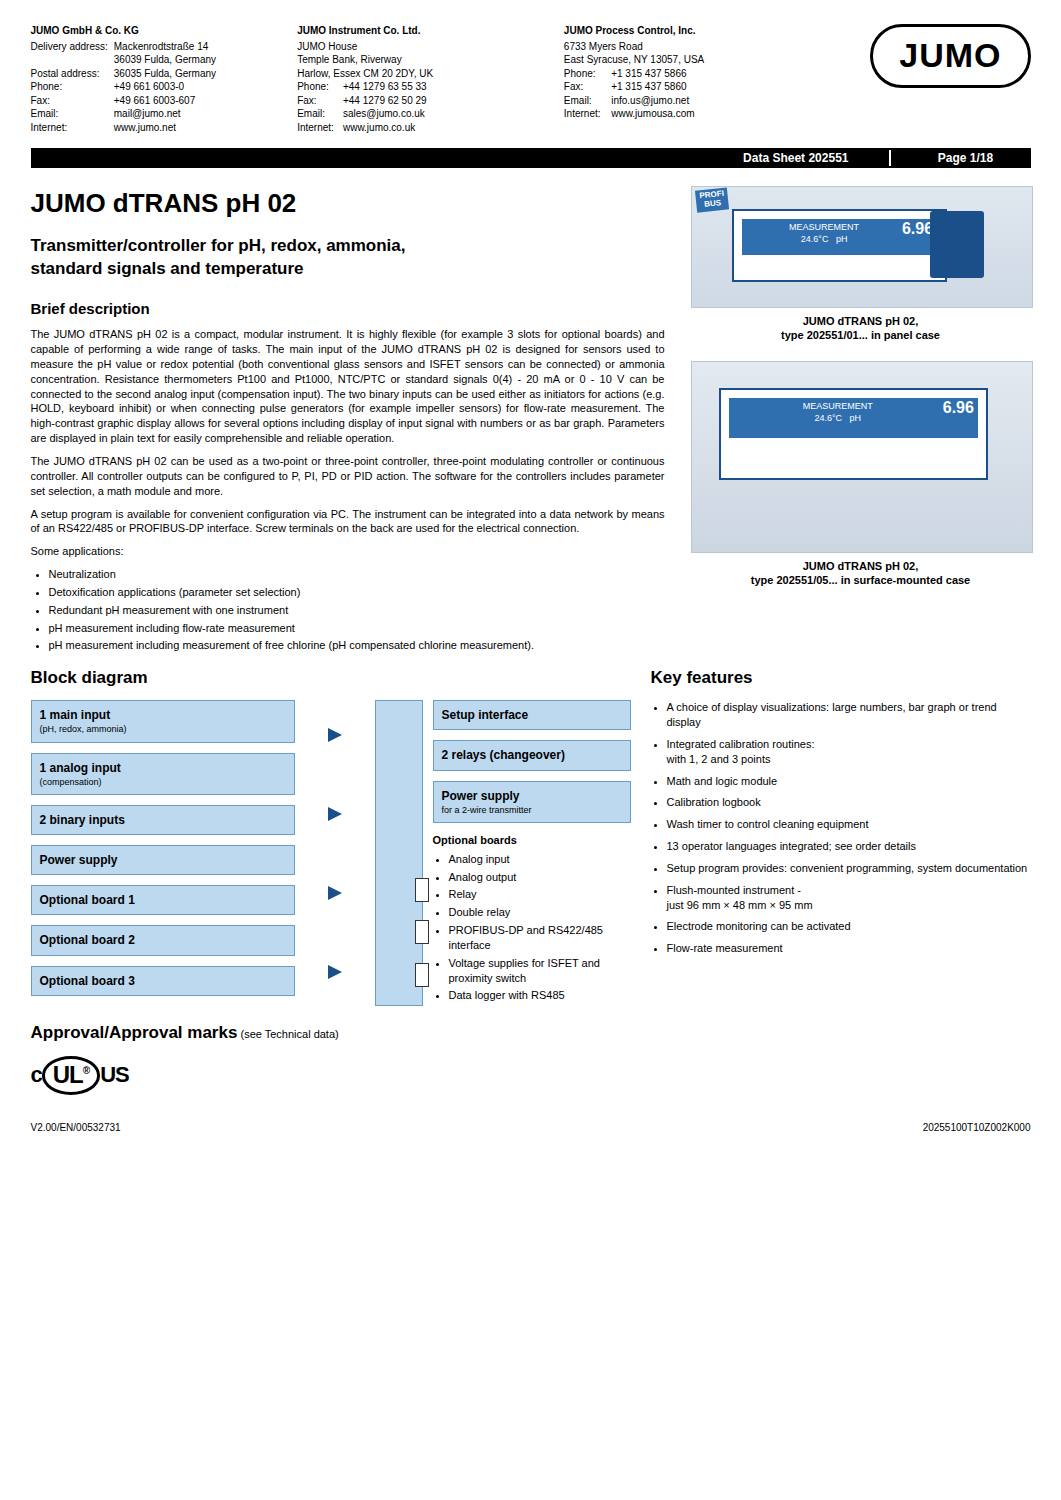JUMO GmbH & Co. KG
| Delivery address: | Mackenrodtstraße 14 |
| | 36039 Fulda, Germany |
| Postal address: | 36035 Fulda, Germany |
| Phone: | +49 661 6003-0 |
| Fax: | +49 661 6003-607 |
| Email: | mail@jumo.net |
| Internet: | www.jumo.net |
JUMO Instrument Co. Ltd.
| JUMO House |
| Temple Bank, Riverway |
| Harlow, Essex CM 20 2DY, UK |
| Phone: | +44 1279 63 55 33 |
| Fax: | +44 1279 62 50 29 |
| Email: | sales@jumo.co.uk |
| Internet: | www.jumo.co.uk |
JUMO Process Control, Inc.
| 6733 Myers Road |
| East Syracuse, NY 13057, USA |
| Phone: | +1 315 437 5866 |
| Fax: | +1 315 437 5860 |
| Email: | info.us@jumo.net |
| Internet: | www.jumousa.com |
JUMO
Data Sheet 202551
Page 1/18
JUMO dTRANS pH 02
Transmitter/controller for pH, redox, ammonia,
standard signals and temperature
Brief description
The JUMO dTRANS pH 02 is a compact, modular instrument. It is highly flexible (for example 3 slots for optional boards) and capable of performing a wide range of tasks. The main input of the JUMO dTRANS pH 02 is designed for sensors used to measure the pH value or redox potential (both conventional glass sensors and ISFET sensors can be connected) or ammonia concentration. Resistance thermometers Pt100 and Pt1000, NTC/PTC or standard signals 0(4) - 20 mA or 0 - 10 V can be connected to the second analog input (compensation input). The two binary inputs can be used either as initiators for actions (e.g. HOLD, keyboard inhibit) or when connecting pulse generators (for example impeller sensors) for flow-rate measurement. The high-contrast graphic display allows for several options including display of input signal with numbers or as bar graph. Parameters are displayed in plain text for easily comprehensible and reliable operation.
The JUMO dTRANS pH 02 can be used as a two-point or three-point controller, three-point modulating controller or continuous controller. All controller outputs can be configured to P, PI, PD or PID action. The software for the controllers includes parameter set selection, a math module and more.
A setup program is available for convenient configuration via PC. The instrument can be integrated into a data network by means of an RS422/485 or PROFIBUS-DP interface. Screw terminals on the back are used for the electrical connection.
Some applications:
Neutralization
Detoxification applications (parameter set selection)
Redundant pH measurement with one instrument
pH measurement including flow-rate measurement
pH measurement including measurement of free chlorine (pH compensated chlorine measurement).
PROFI
BUS
MEASUREMENT6.96
24.6°C pH
JUMO dTRANS pH 02,
type 202551/01... in panel case
MEASUREMENT6.96
24.6°C pH
JUMO dTRANS pH 02,
type 202551/05... in surface-mounted case
Block diagram
1 main input(pH, redox, ammonia)
1 analog input(compensation)
2 binary inputs
Power supply
Optional board 1
Optional board 2
Optional board 3
Setup interface
2 relays (changeover)
Power supplyfor a 2-wire transmitter
Optional boards
Analog input
Analog output
Relay
Double relay
PROFIBUS-DP and RS422/485 interface
Voltage supplies for ISFET and proximity switch
Data logger with RS485
Approval/Approval marks
(see Technical data)
cUL®US
Key features
A choice of display visualizations: large numbers, bar graph or trend display
Integrated calibration routines:
with 1, 2 and 3 points
Math and logic module
Calibration logbook
Wash timer to control cleaning equipment
13 operator languages integrated; see order details
Setup program provides: convenient programming, system documentation
Flush-mounted instrument -
just 96 mm × 48 mm × 95 mm
Electrode monitoring can be activated
Flow-rate measurement
V2.00/EN/00532731
20255100T10Z002K000